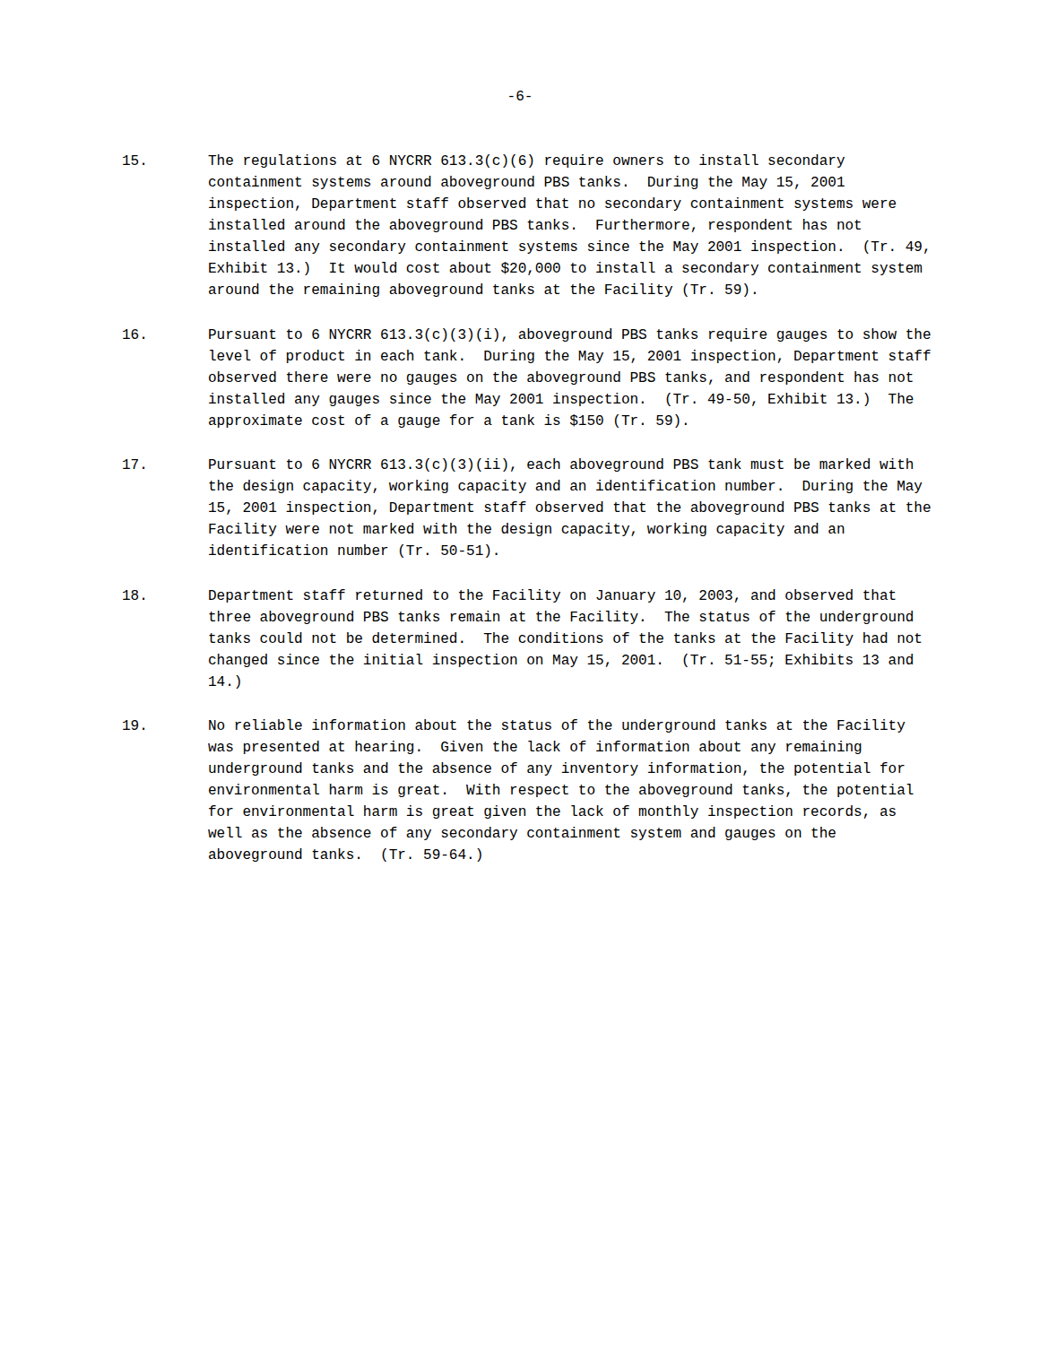-6-
15. The regulations at 6 NYCRR 613.3(c)(6) require owners to install secondary containment systems around aboveground PBS tanks. During the May 15, 2001 inspection, Department staff observed that no secondary containment systems were installed around the aboveground PBS tanks. Furthermore, respondent has not installed any secondary containment systems since the May 2001 inspection. (Tr. 49, Exhibit 13.) It would cost about $20,000 to install a secondary containment system around the remaining aboveground tanks at the Facility (Tr. 59).
16. Pursuant to 6 NYCRR 613.3(c)(3)(i), aboveground PBS tanks require gauges to show the level of product in each tank. During the May 15, 2001 inspection, Department staff observed there were no gauges on the aboveground PBS tanks, and respondent has not installed any gauges since the May 2001 inspection. (Tr. 49-50, Exhibit 13.) The approximate cost of a gauge for a tank is $150 (Tr. 59).
17. Pursuant to 6 NYCRR 613.3(c)(3)(ii), each aboveground PBS tank must be marked with the design capacity, working capacity and an identification number. During the May 15, 2001 inspection, Department staff observed that the aboveground PBS tanks at the Facility were not marked with the design capacity, working capacity and an identification number (Tr. 50-51).
18. Department staff returned to the Facility on January 10, 2003, and observed that three aboveground PBS tanks remain at the Facility. The status of the underground tanks could not be determined. The conditions of the tanks at the Facility had not changed since the initial inspection on May 15, 2001. (Tr. 51-55; Exhibits 13 and 14.)
19. No reliable information about the status of the underground tanks at the Facility was presented at hearing. Given the lack of information about any remaining underground tanks and the absence of any inventory information, the potential for environmental harm is great. With respect to the aboveground tanks, the potential for environmental harm is great given the lack of monthly inspection records, as well as the absence of any secondary containment system and gauges on the aboveground tanks. (Tr. 59-64.)